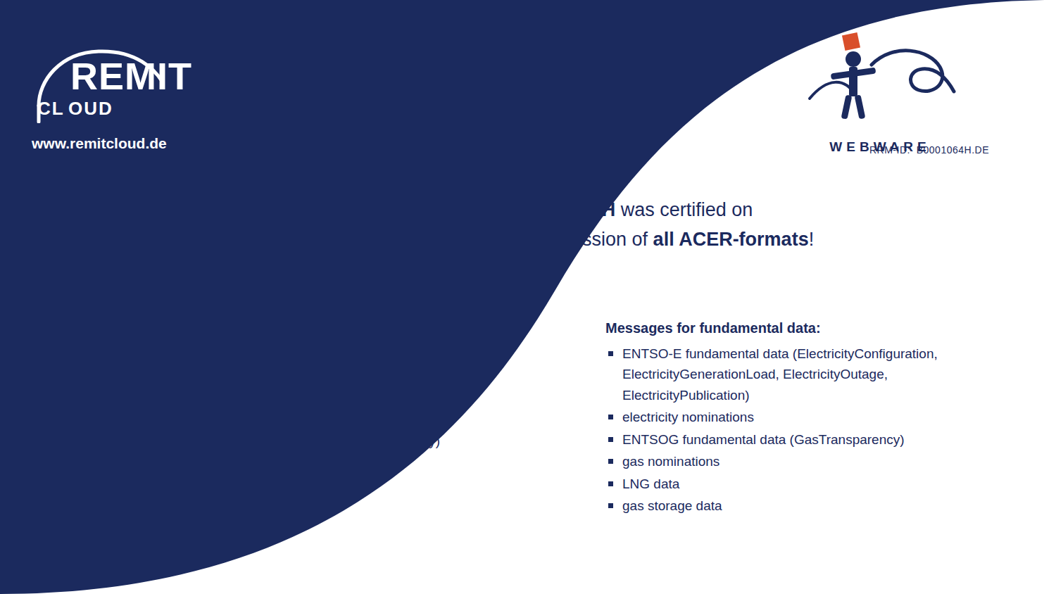REMIT CL OUD
www.remitcloud.de
WEBWARE
RRM-ID: B0001064H.DE
Webware Internet Solutions GmbH was certified on
2 October 2015 by ACER for the transmission of all ACER-formats!
Messages of transactions for formats:
standard contracts (Table1)
NON-Standard contracts (Table2)
electricity transportation contracts (ElectricityBid, ElectricityRights, ElectricityTotalAllocation)
gas transportation contracts (GasCapacity)
Messages for fundamental data:
ENTSO-E fundamental data (ElectricityConfiguration, ElectricityGenerationLoad, ElectricityOutage, ElectricityPublication)
electricity nominations
ENTSOG fundamental data (GasTransparency)
gas nominations
LNG data
gas storage data